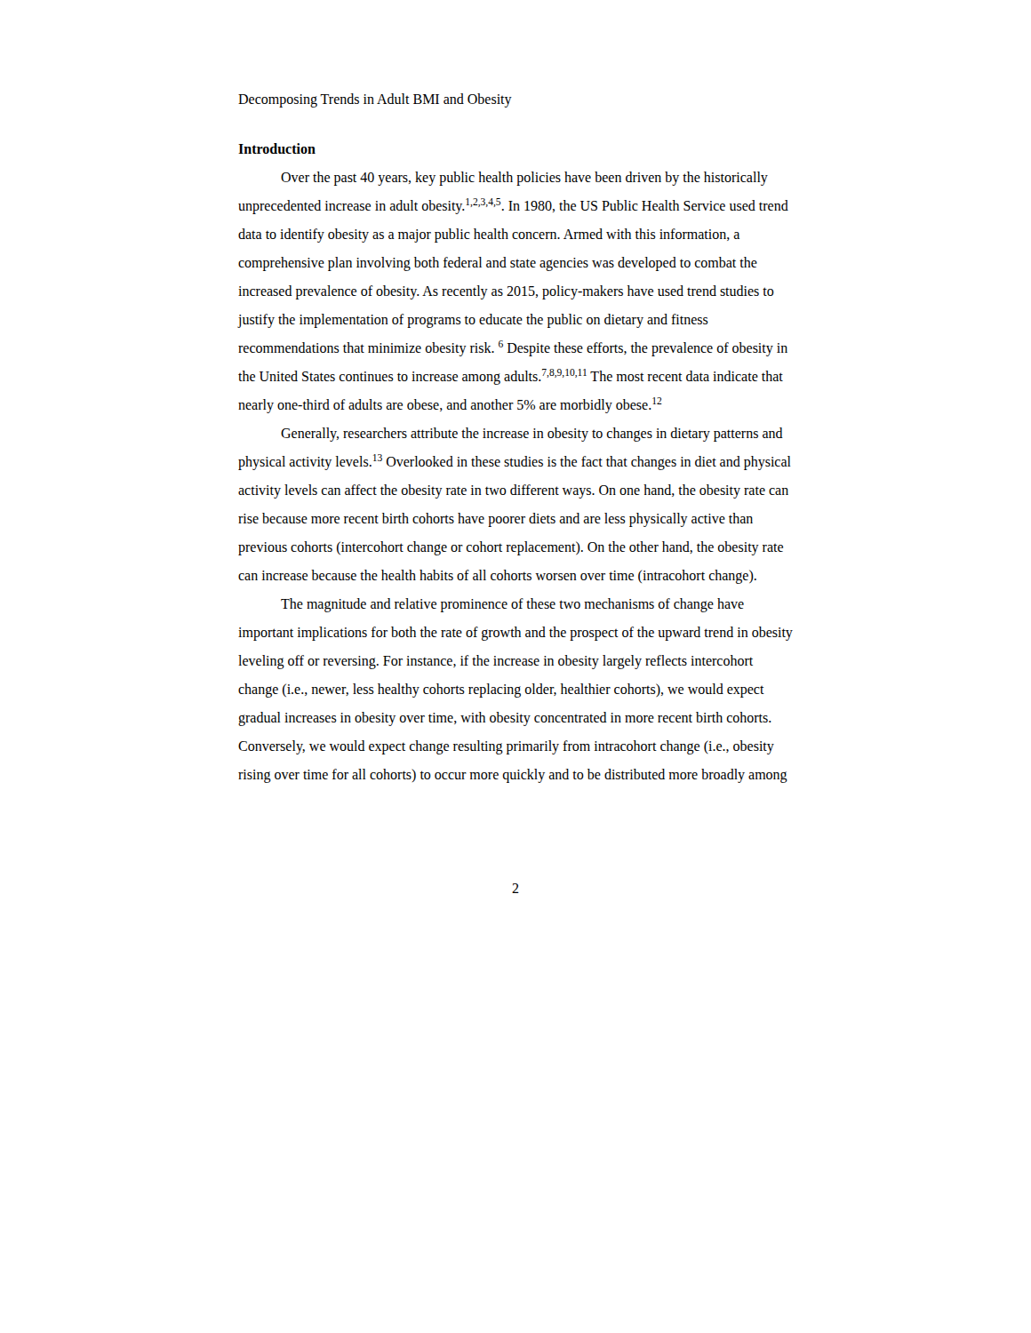Decomposing Trends in Adult BMI and Obesity
Introduction
Over the past 40 years, key public health policies have been driven by the historically unprecedented increase in adult obesity.1,2,3,4,5. In 1980, the US Public Health Service used trend data to identify obesity as a major public health concern. Armed with this information, a comprehensive plan involving both federal and state agencies was developed to combat the increased prevalence of obesity. As recently as 2015, policy-makers have used trend studies to justify the implementation of programs to educate the public on dietary and fitness recommendations that minimize obesity risk. 6 Despite these efforts, the prevalence of obesity in the United States continues to increase among adults.7,8,9,10,11 The most recent data indicate that nearly one-third of adults are obese, and another 5% are morbidly obese.12
Generally, researchers attribute the increase in obesity to changes in dietary patterns and physical activity levels.13 Overlooked in these studies is the fact that changes in diet and physical activity levels can affect the obesity rate in two different ways. On one hand, the obesity rate can rise because more recent birth cohorts have poorer diets and are less physically active than previous cohorts (intercohort change or cohort replacement). On the other hand, the obesity rate can increase because the health habits of all cohorts worsen over time (intracohort change).
The magnitude and relative prominence of these two mechanisms of change have important implications for both the rate of growth and the prospect of the upward trend in obesity leveling off or reversing. For instance, if the increase in obesity largely reflects intercohort change (i.e., newer, less healthy cohorts replacing older, healthier cohorts), we would expect gradual increases in obesity over time, with obesity concentrated in more recent birth cohorts. Conversely, we would expect change resulting primarily from intracohort change (i.e., obesity rising over time for all cohorts) to occur more quickly and to be distributed more broadly among
2